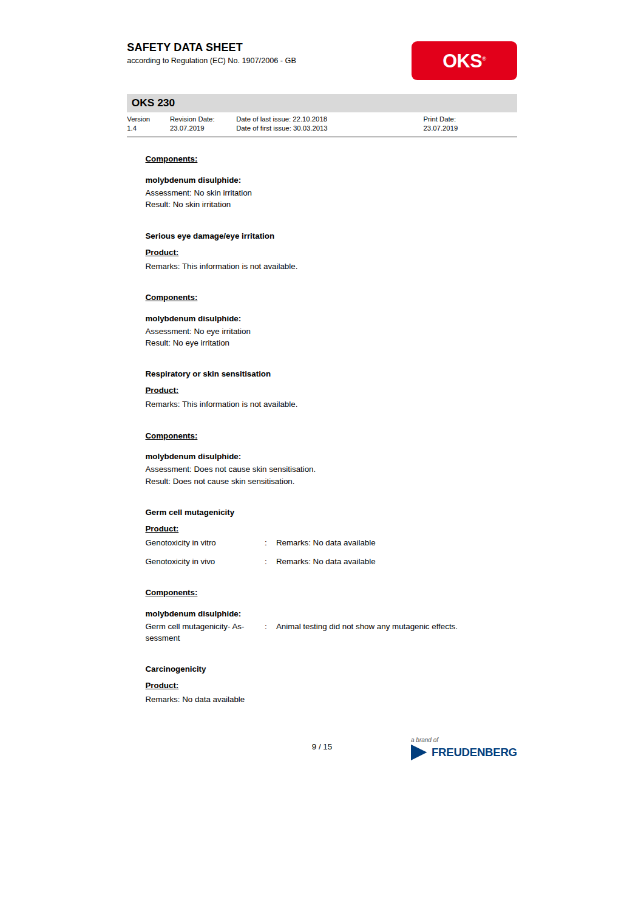SAFETY DATA SHEET
according to Regulation (EC) No. 1907/2006 - GB
OKS®
OKS 230
| Version 1.4 | Revision Date: 23.07.2019 | Date of last issue: 22.10.2018 Date of first issue: 30.03.2013 | Print Date: 23.07.2019 |
Components:
molybdenum disulphide:
Assessment: No skin irritation
Result: No skin irritation
Serious eye damage/eye irritation
Product:
Remarks: This information is not available.
Components:
molybdenum disulphide:
Assessment: No eye irritation
Result: No eye irritation
Respiratory or skin sensitisation
Product:
Remarks: This information is not available.
Components:
molybdenum disulphide:
Assessment: Does not cause skin sensitisation.
Result: Does not cause skin sensitisation.
Germ cell mutagenicity
Product:
Genotoxicity in vitro
:
Remarks: No data available
Genotoxicity in vivo
:
Remarks: No data available
Components:
molybdenum disulphide:
Germ cell mutagenicity- As-
sessment
:
Animal testing did not show any mutagenic effects.
Carcinogenicity
Product:
Remarks: No data available
9 / 15
a brand of
FREUDENBERG